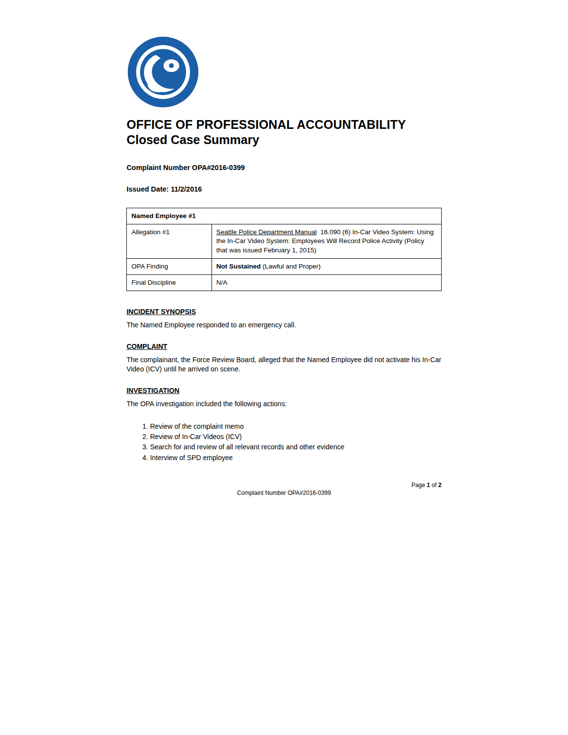OFFICE OF PROFESSIONAL ACCOUNTABILITY
Closed Case Summary
Complaint Number OPA#2016-0399
Issued Date: 11/2/2016
| Named Employee #1 |
| Allegation #1 | Seattle Police Department Manual 16.090 (6) In-Car Video System: Using the In-Car Video System: Employees Will Record Police Activity (Policy that was issued February 1, 2015) |
| OPA Finding | Not Sustained (Lawful and Proper) |
| Final Discipline | N/A |
INCIDENT SYNOPSIS
The Named Employee responded to an emergency call.
COMPLAINT
The complainant, the Force Review Board, alleged that the Named Employee did not activate his In-Car Video (ICV) until he arrived on scene.
INVESTIGATION
The OPA investigation included the following actions:
Review of the complaint memo
Review of In-Car Videos (ICV)
Search for and review of all relevant records and other evidence
Interview of SPD employee
Page 1 of 2
Complaint Number OPA#2016-0399